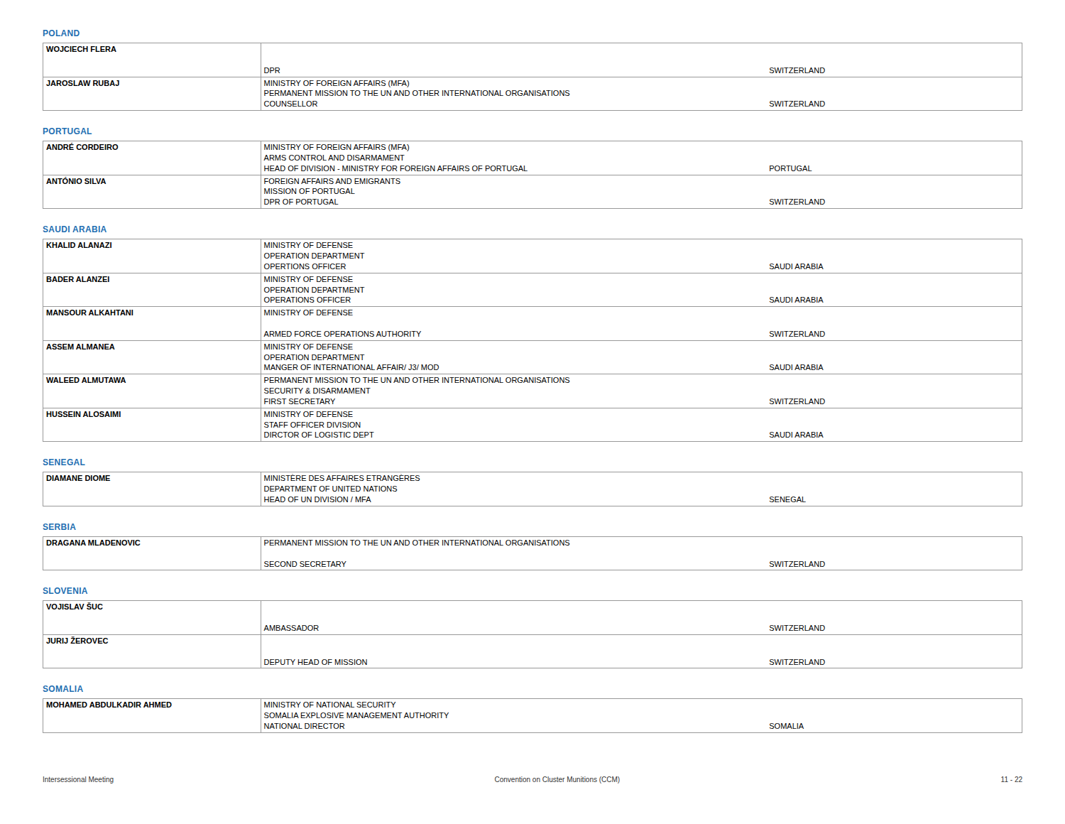POLAND
| WOJCIECH FLERA | DPR | SWITZERLAND |
| JAROSLAW RUBAJ | MINISTRY OF FOREIGN AFFAIRS (MFA) PERMANENT MISSION TO THE UN AND OTHER INTERNATIONAL ORGANISATIONS COUNSELLOR | SWITZERLAND |
PORTUGAL
| ANDRÉ CORDEIRO | MINISTRY OF FOREIGN AFFAIRS (MFA) ARMS CONTROL AND DISARMAMENT HEAD OF DIVISION - MINISTRY FOR FOREIGN AFFAIRS OF PORTUGAL | PORTUGAL |
| ANTÓNIO SILVA | FOREIGN AFFAIRS AND EMIGRANTS MISSION OF PORTUGAL DPR OF PORTUGAL | SWITZERLAND |
SAUDI ARABIA
| KHALID ALANAZI | MINISTRY OF DEFENSE OPERATION DEPARTMENT OPERTIONS OFFICER | SAUDI ARABIA |
| BADER ALANZEI | MINISTRY OF DEFENSE OPERATION DEPARTMENT OPERATIONS OFFICER | SAUDI ARABIA |
| MANSOUR ALKAHTANI | MINISTRY OF DEFENSE ARMED FORCE OPERATIONS AUTHORITY | SWITZERLAND |
| ASSEM ALMANEA | MINISTRY OF DEFENSE OPERATION DEPARTMENT MANGER OF INTERNATIONAL AFFAIR/ J3/ MOD | SAUDI ARABIA |
| WALEED ALMUTAWA | PERMANENT MISSION TO THE UN AND OTHER INTERNATIONAL ORGANISATIONS SECURITY & DISARMAMENT FIRST SECRETARY | SWITZERLAND |
| HUSSEIN ALOSAIMI | MINISTRY OF DEFENSE STAFF OFFICER DIVISION DIRCTOR OF LOGISTIC DEPT | SAUDI ARABIA |
SENEGAL
| DIAMANE DIOME | MINISTÈRE DES AFFAIRES ETRANGÈRES DEPARTMENT OF UNITED NATIONS HEAD OF UN DIVISION / MFA | SENEGAL |
SERBIA
| DRAGANA MLADENOVIC | PERMANENT MISSION TO THE UN AND OTHER INTERNATIONAL ORGANISATIONS SECOND SECRETARY | SWITZERLAND |
SLOVENIA
| VOJISLAV ŠUC | AMBASSADOR | SWITZERLAND |
| JURIJ ŽEROVEC | DEPUTY HEAD OF MISSION | SWITZERLAND |
SOMALIA
| MOHAMED ABDULKADIR AHMED | MINISTRY OF NATIONAL SECURITY SOMALIA EXPLOSIVE MANAGEMENT AUTHORITY NATIONAL DIRECTOR | SOMALIA |
Intersessional Meeting
Convention on Cluster Munitions (CCM)
11 - 22